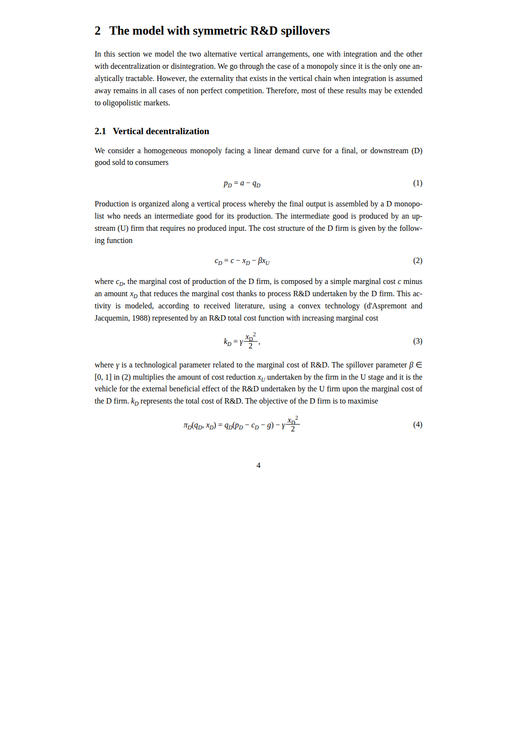2 The model with symmetric R&D spillovers
In this section we model the two alternative vertical arrangements, one with integration and the other with decentralization or disintegration. We go through the case of a monopoly since it is the only one analytically tractable. However, the externality that exists in the vertical chain when integration is assumed away remains in all cases of non perfect competition. Therefore, most of these results may be extended to oligopolistic markets.
2.1 Vertical decentralization
We consider a homogeneous monopoly facing a linear demand curve for a final, or downstream (D) good sold to consumers
pD = a − qD
(1)
Production is organized along a vertical process whereby the final output is assembled by a D monopolist who needs an intermediate good for its production. The intermediate good is produced by an upstream (U) firm that requires no produced input. The cost structure of the D firm is given by the following function
cD = c − xD − βxU
(2)
where cD, the marginal cost of production of the D firm, is composed by a simple marginal cost c minus an amount xD that reduces the marginal cost thanks to process R&D undertaken by the D firm. This activity is modeled, according to received literature, using a convex technology (d'Aspremont and Jacquemin, 1988) represented by an R&D total cost function with increasing marginal cost
kD = γxD22,
(3)
where γ is a technological parameter related to the marginal cost of R&D. The spillover parameter β ∈ [0, 1] in (2) multiplies the amount of cost reduction xU undertaken by the firm in the U stage and it is the vehicle for the external beneficial effect of the R&D undertaken by the U firm upon the marginal cost of the D firm. kD represents the total cost of R&D. The objective of the D firm is to maximise
πD(qD, xD) = qD(pD − cD − g) − γxD22
(4)
4